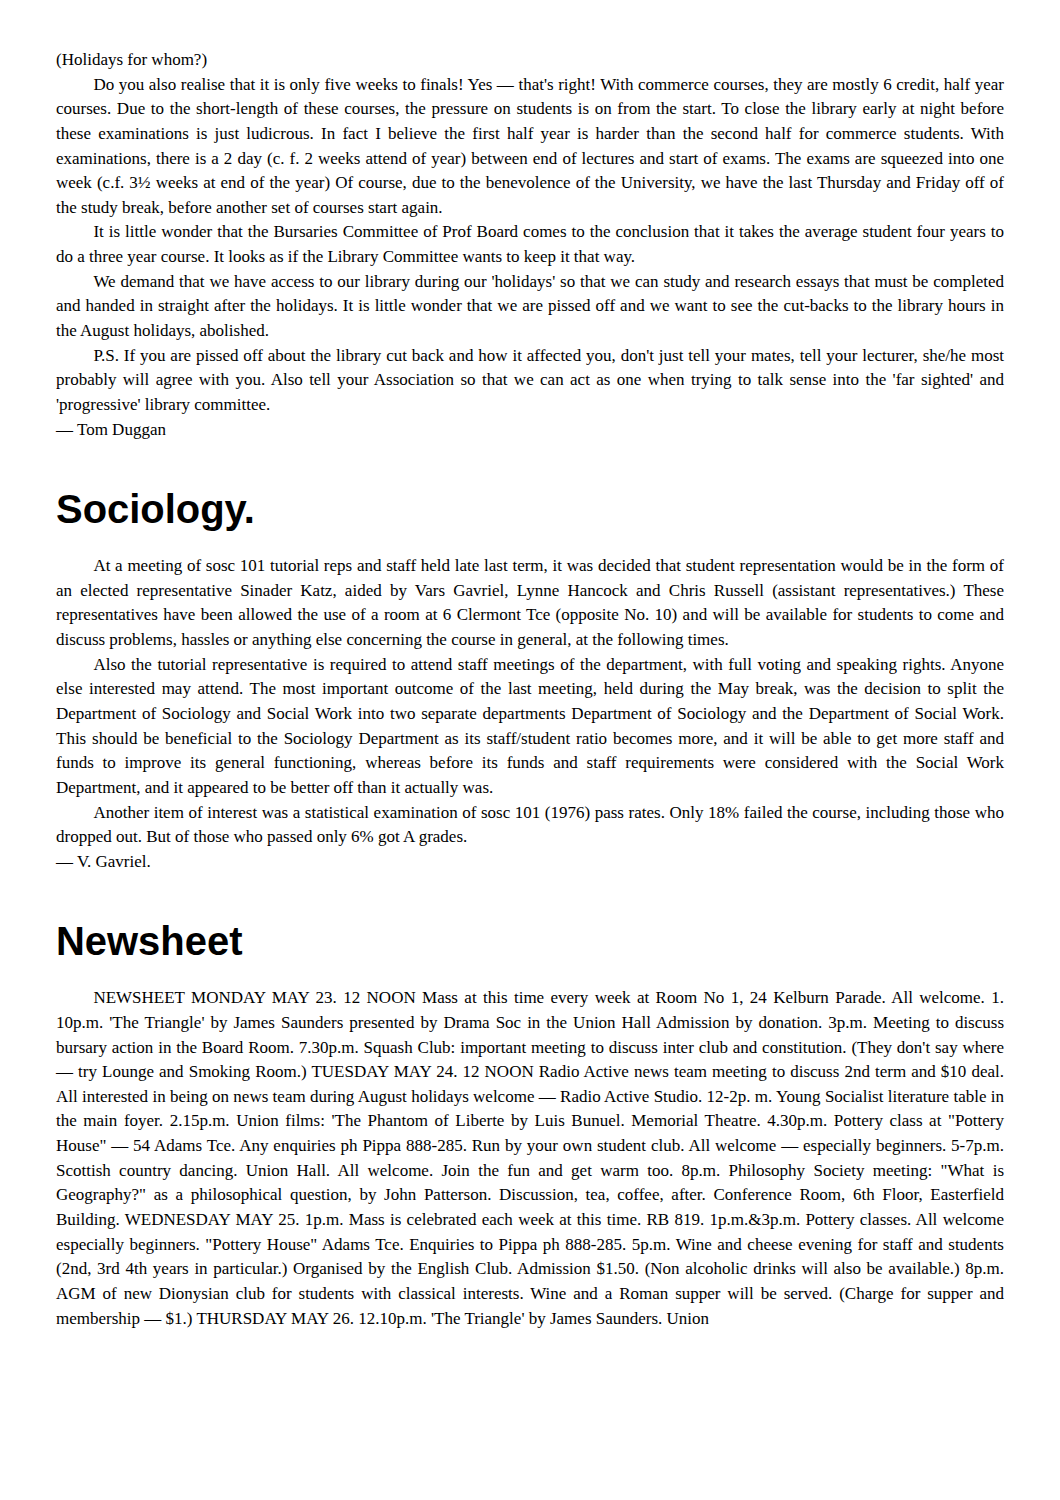(Holidays for whom?)
Do you also realise that it is only five weeks to finals! Yes — that's right! With commerce courses, they are mostly 6 credit, half year courses. Due to the short-length of these courses, the pressure on students is on from the start. To close the library early at night before these examinations is just ludicrous. In fact I believe the first half year is harder than the second half for commerce students. With examinations, there is a 2 day (c. f. 2 weeks attend of year) between end of lectures and start of exams. The exams are squeezed into one week (c.f. 3½ weeks at end of the year) Of course, due to the benevolence of the University, we have the last Thursday and Friday off of the study break, before another set of courses start again.
It is little wonder that the Bursaries Committee of Prof Board comes to the conclusion that it takes the average student four years to do a three year course. It looks as if the Library Committee wants to keep it that way.
We demand that we have access to our library during our 'holidays' so that we can study and research essays that must be completed and handed in straight after the holidays. It is little wonder that we are pissed off and we want to see the cut-backs to the library hours in the August holidays, abolished.
P.S. If you are pissed off about the library cut back and how it affected you, don't just tell your mates, tell your lecturer, she/he most probably will agree with you. Also tell your Association so that we can act as one when trying to talk sense into the 'far sighted' and 'progressive' library committee.
— Tom Duggan
Sociology.
At a meeting of sosc 101 tutorial reps and staff held late last term, it was decided that student representation would be in the form of an elected representative Sinader Katz, aided by Vars Gavriel, Lynne Hancock and Chris Russell (assistant representatives.) These representatives have been allowed the use of a room at 6 Clermont Tce (opposite No. 10) and will be available for students to come and discuss problems, hassles or anything else concerning the course in general, at the following times.
Also the tutorial representative is required to attend staff meetings of the department, with full voting and speaking rights. Anyone else interested may attend. The most important outcome of the last meeting, held during the May break, was the decision to split the Department of Sociology and Social Work into two separate departments Department of Sociology and the Department of Social Work. This should be beneficial to the Sociology Department as its staff/student ratio becomes more, and it will be able to get more staff and funds to improve its general functioning, whereas before its funds and staff requirements were considered with the Social Work Department, and it appeared to be better off than it actually was.
Another item of interest was a statistical examination of sosc 101 (1976) pass rates. Only 18% failed the course, including those who dropped out. But of those who passed only 6% got A grades.
— V. Gavriel.
Newsheet
NEWSHEET MONDAY MAY 23. 12 NOON Mass at this time every week at Room No 1, 24 Kelburn Parade. All welcome. 1. 10p.m. 'The Triangle' by James Saunders presented by Drama Soc in the Union Hall Admission by donation. 3p.m. Meeting to discuss bursary action in the Board Room. 7.30p.m. Squash Club: important meeting to discuss inter club and constitution. (They don't say where — try Lounge and Smoking Room.) TUESDAY MAY 24. 12 NOON Radio Active news team meeting to discuss 2nd term and $10 deal. All interested in being on news team during August holidays welcome — Radio Active Studio. 12-2p. m. Young Socialist literature table in the main foyer. 2.15p.m. Union films: 'The Phantom of Liberte by Luis Bunuel. Memorial Theatre. 4.30p.m. Pottery class at "Pottery House" — 54 Adams Tce. Any enquiries ph Pippa 888-285. Run by your own student club. All welcome — especially beginners. 5-7p.m. Scottish country dancing. Union Hall. All welcome. Join the fun and get warm too. 8p.m. Philosophy Society meeting: "What is Geography?" as a philosophical question, by John Patterson. Discussion, tea, coffee, after. Conference Room, 6th Floor, Easterfield Building. WEDNESDAY MAY 25. 1p.m. Mass is celebrated each week at this time. RB 819. 1p.m.&3p.m. Pottery classes. All welcome especially beginners. "Pottery House" Adams Tce. Enquiries to Pippa ph 888-285. 5p.m. Wine and cheese evening for staff and students (2nd, 3rd 4th years in particular.) Organised by the English Club. Admission $1.50. (Non alcoholic drinks will also be available.) 8p.m. AGM of new Dionysian club for students with classical interests. Wine and a Roman supper will be served. (Charge for supper and membership — $1.) THURSDAY MAY 26. 12.10p.m. 'The Triangle' by James Saunders. Union